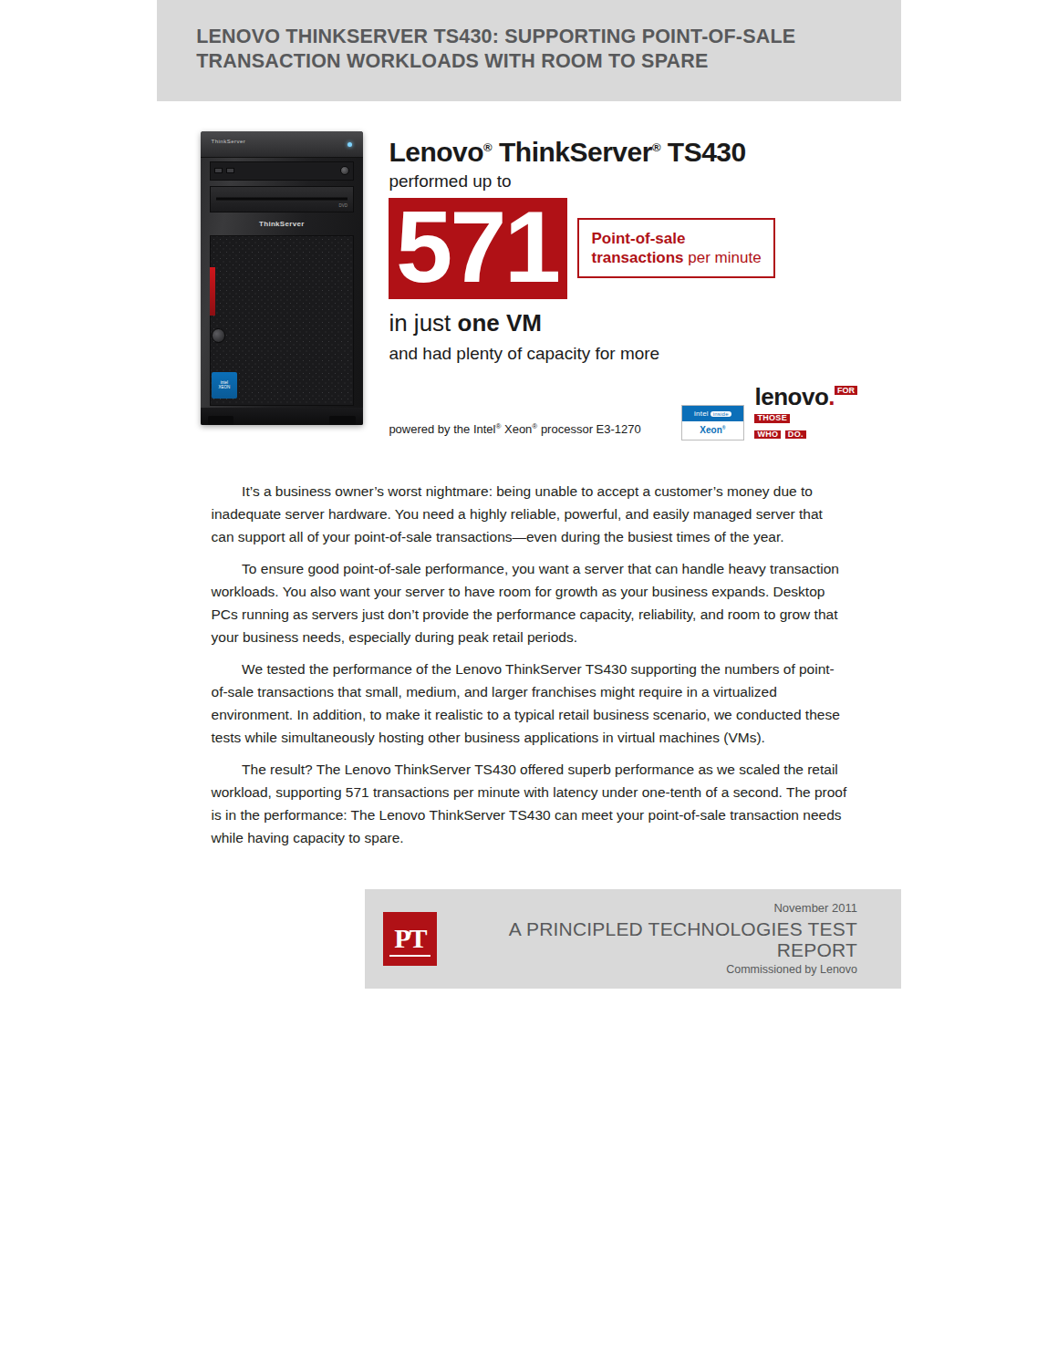Lenovo ThinkServer TS430: Supporting Point-of-Sale Transaction Workloads with Room to Spare
ThinkServer
DVD
ThinkServer
intel
XEON
Lenovo® ThinkServer® TS430
performed up to
571
Point-of-sale
transactions per minute
in just one VM
and had plenty of capacity for more
powered by the Intel® Xeon® processor E3-1270
intelinside
Xeon®
lenovo. FOR
THOSE
WHO DO.
It’s a business owner’s worst nightmare: being unable to accept a customer’s money due to inadequate server hardware. You need a highly reliable, powerful, and easily managed server that can support all of your point-of-sale transactions—even during the busiest times of the year.
To ensure good point-of-sale performance, you want a server that can handle heavy transaction workloads. You also want your server to have room for growth as your business expands. Desktop PCs running as servers just don’t provide the performance capacity, reliability, and room to grow that your business needs, especially during peak retail periods.
We tested the performance of the Lenovo ThinkServer TS430 supporting the numbers of point-of-sale transactions that small, medium, and larger franchises might require in a virtualized environment. In addition, to make it realistic to a typical retail business scenario, we conducted these tests while simultaneously hosting other business applications in virtual machines (VMs).
The result? The Lenovo ThinkServer TS430 offered superb performance as we scaled the retail workload, supporting 571 transactions per minute with latency under one-tenth of a second. The proof is in the performance: The Lenovo ThinkServer TS430 can meet your point-of-sale transaction needs while having capacity to spare.
PT
November 2011
A PRINCIPLED TECHNOLOGIES TEST REPORT
Commissioned by Lenovo